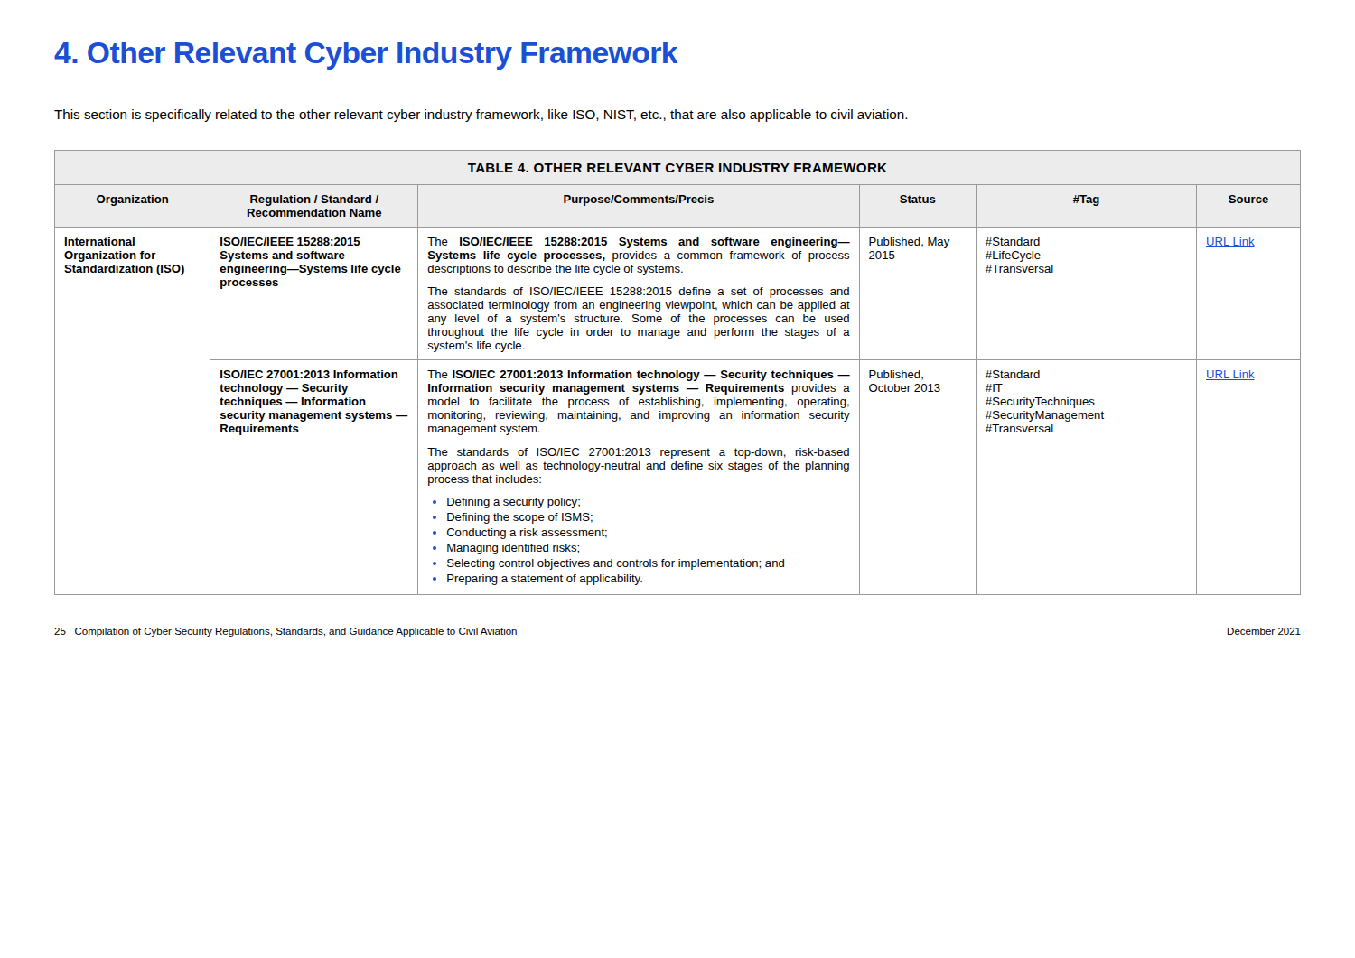4. Other Relevant Cyber Industry Framework
This section is specifically related to the other relevant cyber industry framework, like ISO, NIST, etc., that are also applicable to civil aviation.
TABLE 4. OTHER RELEVANT CYBER INDUSTRY FRAMEWORK
| Organization | Regulation / Standard / Recommendation Name | Purpose/Comments/Precis | Status | #Tag | Source |
| --- | --- | --- | --- | --- | --- |
| International Organization for Standardization (ISO) | ISO/IEC/IEEE 15288:2015 Systems and software engineering—Systems life cycle processes | The ISO/IEC/IEEE 15288:2015 Systems and software engineering—Systems life cycle processes, provides a common framework of process descriptions to describe the life cycle of systems. The standards of ISO/IEC/IEEE 15288:2015 define a set of processes and associated terminology from an engineering viewpoint, which can be applied at any level of a system's structure. Some of the processes can be used throughout the life cycle in order to manage and perform the stages of a system's life cycle. | Published, May 2015 | #Standard #LifeCycle #Transversal | URL Link |
| ISO/IEC 27001:2013 Information technology — Security techniques — Information security management systems — Requirements | The ISO/IEC 27001:2013 Information technology — Security techniques — Information security management systems — Requirements provides a model to facilitate the process of establishing, implementing, operating, monitoring, reviewing, maintaining, and improving an information security management system. The standards of ISO/IEC 27001:2013 represent a top-down, risk-based approach as well as technology-neutral and define six stages of the planning process that includes: Defining a security policy; Defining the scope of ISMS; Conducting a risk assessment; Managing identified risks; Selecting control objectives and controls for implementation; and Preparing a statement of applicability. | Published, October 2013 | #Standard #IT #SecurityTechniques #SecurityManagement #Transversal | URL Link |
25 Compilation of Cyber Security Regulations, Standards, and Guidance Applicable to Civil Aviation
December 2021